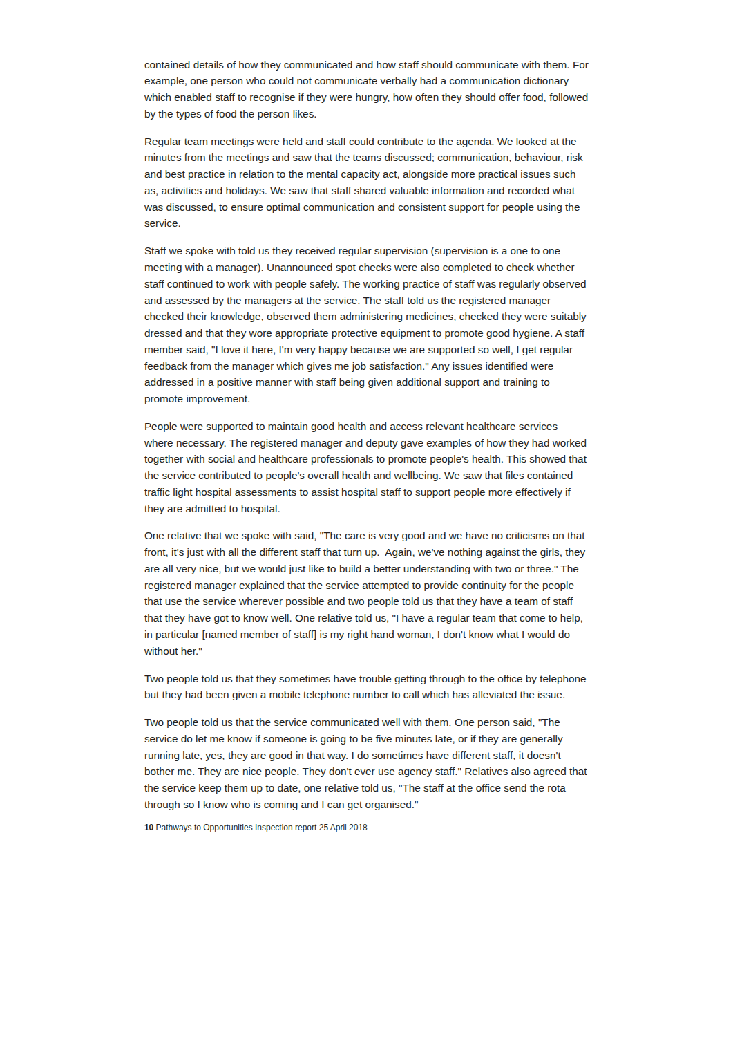contained details of how they communicated and how staff should communicate with them. For example, one person who could not communicate verbally had a communication dictionary which enabled staff to recognise if they were hungry, how often they should offer food, followed by the types of food the person likes.
Regular team meetings were held and staff could contribute to the agenda. We looked at the minutes from the meetings and saw that the teams discussed; communication, behaviour, risk and best practice in relation to the mental capacity act, alongside more practical issues such as, activities and holidays. We saw that staff shared valuable information and recorded what was discussed, to ensure optimal communication and consistent support for people using the service.
Staff we spoke with told us they received regular supervision (supervision is a one to one meeting with a manager). Unannounced spot checks were also completed to check whether staff continued to work with people safely. The working practice of staff was regularly observed and assessed by the managers at the service. The staff told us the registered manager checked their knowledge, observed them administering medicines, checked they were suitably dressed and that they wore appropriate protective equipment to promote good hygiene. A staff member said, "I love it here, I'm very happy because we are supported so well, I get regular feedback from the manager which gives me job satisfaction." Any issues identified were addressed in a positive manner with staff being given additional support and training to promote improvement.
People were supported to maintain good health and access relevant healthcare services where necessary. The registered manager and deputy gave examples of how they had worked together with social and healthcare professionals to promote people's health. This showed that the service contributed to people's overall health and wellbeing. We saw that files contained traffic light hospital assessments to assist hospital staff to support people more effectively if they are admitted to hospital.
One relative that we spoke with said, "The care is very good and we have no criticisms on that front, it's just with all the different staff that turn up. Again, we've nothing against the girls, they are all very nice, but we would just like to build a better understanding with two or three." The registered manager explained that the service attempted to provide continuity for the people that use the service wherever possible and two people told us that they have a team of staff that they have got to know well. One relative told us, "I have a regular team that come to help, in particular [named member of staff] is my right hand woman, I don't know what I would do without her."
Two people told us that they sometimes have trouble getting through to the office by telephone but they had been given a mobile telephone number to call which has alleviated the issue.
Two people told us that the service communicated well with them. One person said, "The service do let me know if someone is going to be five minutes late, or if they are generally running late, yes, they are good in that way. I do sometimes have different staff, it doesn't bother me. They are nice people. They don't ever use agency staff." Relatives also agreed that the service keep them up to date, one relative told us, "The staff at the office send the rota through so I know who is coming and I can get organised."
10 Pathways to Opportunities Inspection report 25 April 2018